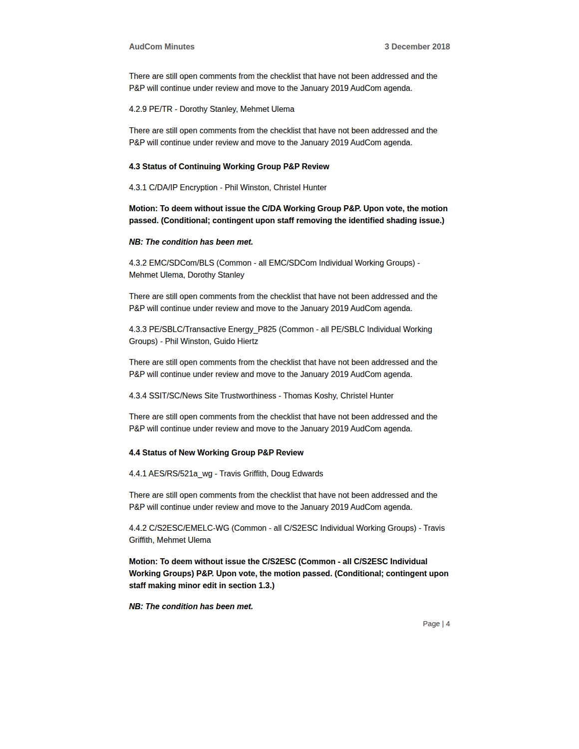AudCom Minutes
3 December 2018
There are still open comments from the checklist that have not been addressed and the P&P will continue under review and move to the January 2019 AudCom agenda.
4.2.9 PE/TR - Dorothy Stanley, Mehmet Ulema
There are still open comments from the checklist that have not been addressed and the P&P will continue under review and move to the January 2019 AudCom agenda.
4.3 Status of Continuing Working Group P&P Review
4.3.1 C/DA/IP Encryption - Phil Winston, Christel Hunter
Motion: To deem without issue the C/DA Working Group P&P. Upon vote, the motion passed. (Conditional; contingent upon staff removing the identified shading issue.)
NB: The condition has been met.
4.3.2 EMC/SDCom/BLS (Common - all EMC/SDCom Individual Working Groups) - Mehmet Ulema, Dorothy Stanley
There are still open comments from the checklist that have not been addressed and the P&P will continue under review and move to the January 2019 AudCom agenda.
4.3.3 PE/SBLC/Transactive Energy_P825 (Common - all PE/SBLC Individual Working Groups) - Phil Winston, Guido Hiertz
There are still open comments from the checklist that have not been addressed and the P&P will continue under review and move to the January 2019 AudCom agenda.
4.3.4 SSIT/SC/News Site Trustworthiness - Thomas Koshy, Christel Hunter
There are still open comments from the checklist that have not been addressed and the P&P will continue under review and move to the January 2019 AudCom agenda.
4.4 Status of New Working Group P&P Review
4.4.1 AES/RS/521a_wg - Travis Griffith, Doug Edwards
There are still open comments from the checklist that have not been addressed and the P&P will continue under review and move to the January 2019 AudCom agenda.
4.4.2 C/S2ESC/EMELC-WG (Common - all C/S2ESC Individual Working Groups) - Travis Griffith, Mehmet Ulema
Motion: To deem without issue the C/S2ESC (Common - all C/S2ESC Individual Working Groups) P&P. Upon vote, the motion passed. (Conditional; contingent upon staff making minor edit in section 1.3.)
NB: The condition has been met.
Page | 4